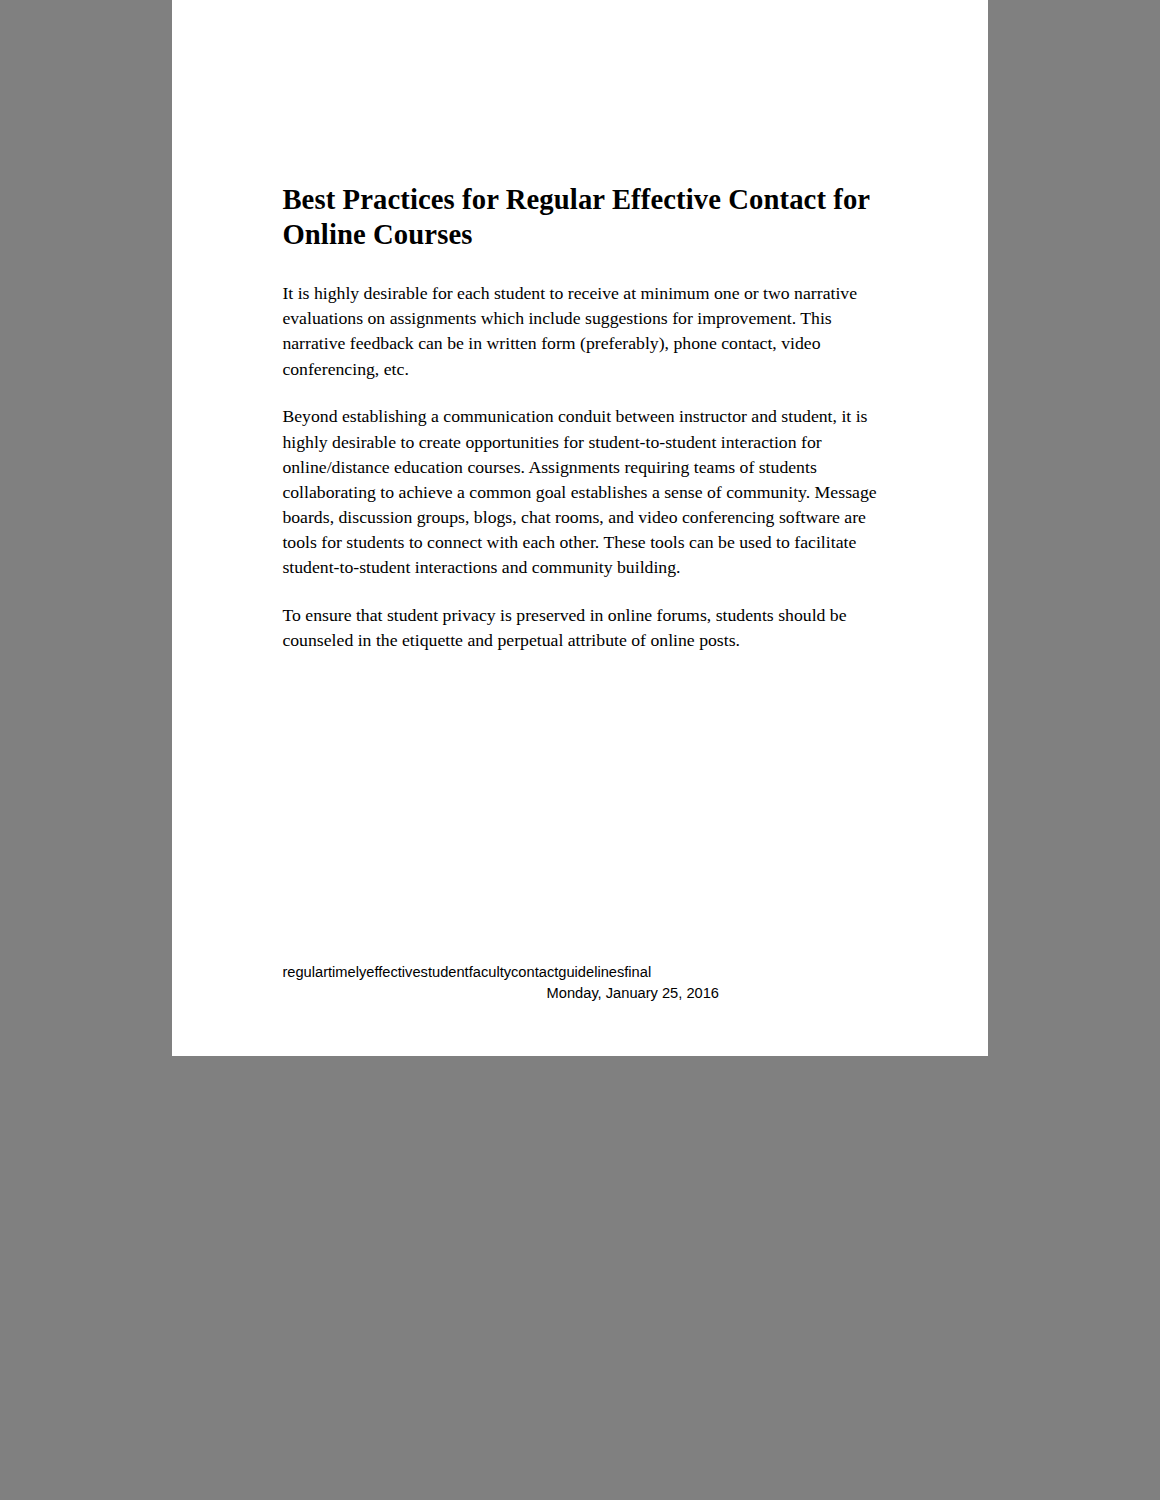Best Practices for Regular Effective Contact for Online Courses
It is highly desirable for each student to receive at minimum one or two narrative evaluations on assignments which include suggestions for improvement. This narrative feedback can be in written form (preferably), phone contact, video conferencing, etc.
Beyond establishing a communication conduit between instructor and student, it is highly desirable to create opportunities for student-to-student interaction for online/distance education courses. Assignments requiring teams of students collaborating to achieve a common goal establishes a sense of community. Message boards, discussion groups, blogs, chat rooms, and video conferencing software are tools for students to connect with each other. These tools can be used to facilitate student-to-student interactions and community building.
To ensure that student privacy is preserved in online forums, students should be counseled in the etiquette and perpetual attribute of online posts.
regulartimelyeffectivestudentfacultycontactguidelinesfinal
Monday, January 25, 2016